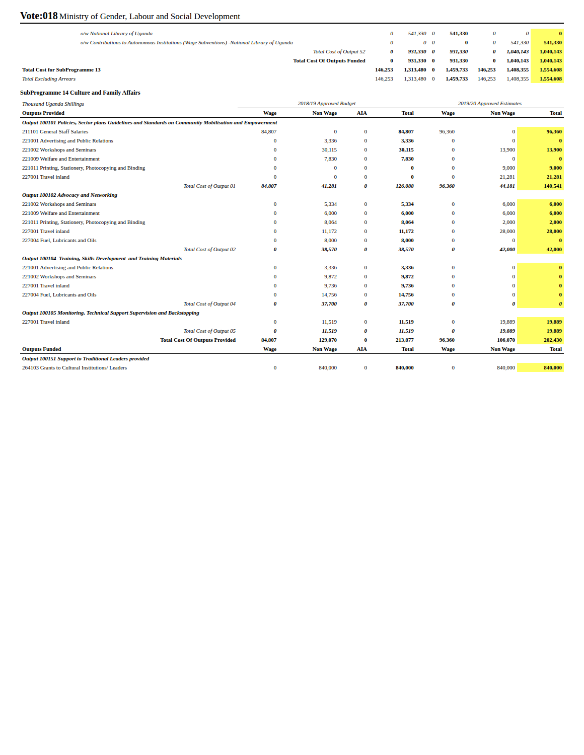Vote:018 Ministry of Gender, Labour and Social Development
| o/w National Library of Uganda | 0 | 541,330 | 0 | 541,330 | 0 | 0 | 0 |
| o/w Contributions to Autonomous Institutions (Wage Subventions) -National Library of Uganda | 0 | 0 | 0 | 0 | 0 | 541,330 | 541,330 |
| Total Cost of Output 52 | 0 | 931,330 | 0 | 931,330 | 0 | 1,040,143 | 1,040,143 |
| Total Cost Of Outputs Funded | 0 | 931,330 | 0 | 931,330 | 0 | 1,040,143 | 1,040,143 |
| Total Cost for SubProgramme 13 | 146,253 | 1,313,480 | 0 | 1,459,733 | 146,253 | 1,408,355 | 1,554,608 |
| Total Excluding Arrears | 146,253 | 1,313,480 | 0 | 1,459,733 | 146,253 | 1,408,355 | 1,554,608 |
SubProgramme 14 Culture and Family Affairs
| Thousand Uganda Shillings | 2018/19 Approved Budget | 2019/20 Approved Estimates |
| Outputs Provided | Wage | Non Wage | AIA | Total | Wage | Non Wage | Total |
| Output 100101 Policies, Sector plans Guidelines and Standards on Community Mobilisation and Empowerment |
| 211101 General Staff Salaries | 84,807 | 0 | 0 | 84,807 | 96,360 | 0 | 96,360 |
| 221001 Advertising and Public Relations | 0 | 3,336 | 0 | 3,336 | 0 | 0 | 0 |
| 221002 Workshops and Seminars | 0 | 30,115 | 0 | 30,115 | 0 | 13,900 | 13,900 |
| 221009 Welfare and Entertainment | 0 | 7,830 | 0 | 7,830 | 0 | 0 | 0 |
| 221011 Printing, Stationery, Photocopying and Binding | 0 | 0 | 0 | 0 | 0 | 9,000 | 9,000 |
| 227001 Travel inland | 0 | 0 | 0 | 0 | 0 | 21,281 | 21,281 |
| Total Cost of Output 01 | 84,807 | 41,281 | 0 | 126,088 | 96,360 | 44,181 | 140,541 |
| Output 100102 Advocacy and Networking |
| 221002 Workshops and Seminars | 0 | 5,334 | 0 | 5,334 | 0 | 6,000 | 6,000 |
| 221009 Welfare and Entertainment | 0 | 6,000 | 0 | 6,000 | 0 | 6,000 | 6,000 |
| 221011 Printing, Stationery, Photocopying and Binding | 0 | 8,064 | 0 | 8,064 | 0 | 2,000 | 2,000 |
| 227001 Travel inland | 0 | 11,172 | 0 | 11,172 | 0 | 28,000 | 28,000 |
| 227004 Fuel, Lubricants and Oils | 0 | 8,000 | 0 | 8,000 | 0 | 0 | 0 |
| Total Cost of Output 02 | 0 | 38,570 | 0 | 38,570 | 0 | 42,000 | 42,000 |
| Output 100104 Training, Skills Development and Training Materials |
| 221001 Advertising and Public Relations | 0 | 3,336 | 0 | 3,336 | 0 | 0 | 0 |
| 221002 Workshops and Seminars | 0 | 9,872 | 0 | 9,872 | 0 | 0 | 0 |
| 227001 Travel inland | 0 | 9,736 | 0 | 9,736 | 0 | 0 | 0 |
| 227004 Fuel, Lubricants and Oils | 0 | 14,756 | 0 | 14,756 | 0 | 0 | 0 |
| Total Cost of Output 04 | 0 | 37,700 | 0 | 37,700 | 0 | 0 | 0 |
| Output 100105 Monitoring, Technical Support Supervision and Backstopping |
| 227001 Travel inland | 0 | 11,519 | 0 | 11,519 | 0 | 19,889 | 19,889 |
| Total Cost of Output 05 | 0 | 11,519 | 0 | 11,519 | 0 | 19,889 | 19,889 |
| Total Cost Of Outputs Provided | 84,807 | 129,070 | 0 | 213,877 | 96,360 | 106,070 | 202,430 |
| Outputs Funded | Wage | Non Wage | AIA | Total | Wage | Non Wage | Total |
| Output 100151 Support to Traditional Leaders provided |
| 264103 Grants to Cultural Institutions/ Leaders | 0 | 840,000 | 0 | 840,000 | 0 | 840,000 | 840,000 |